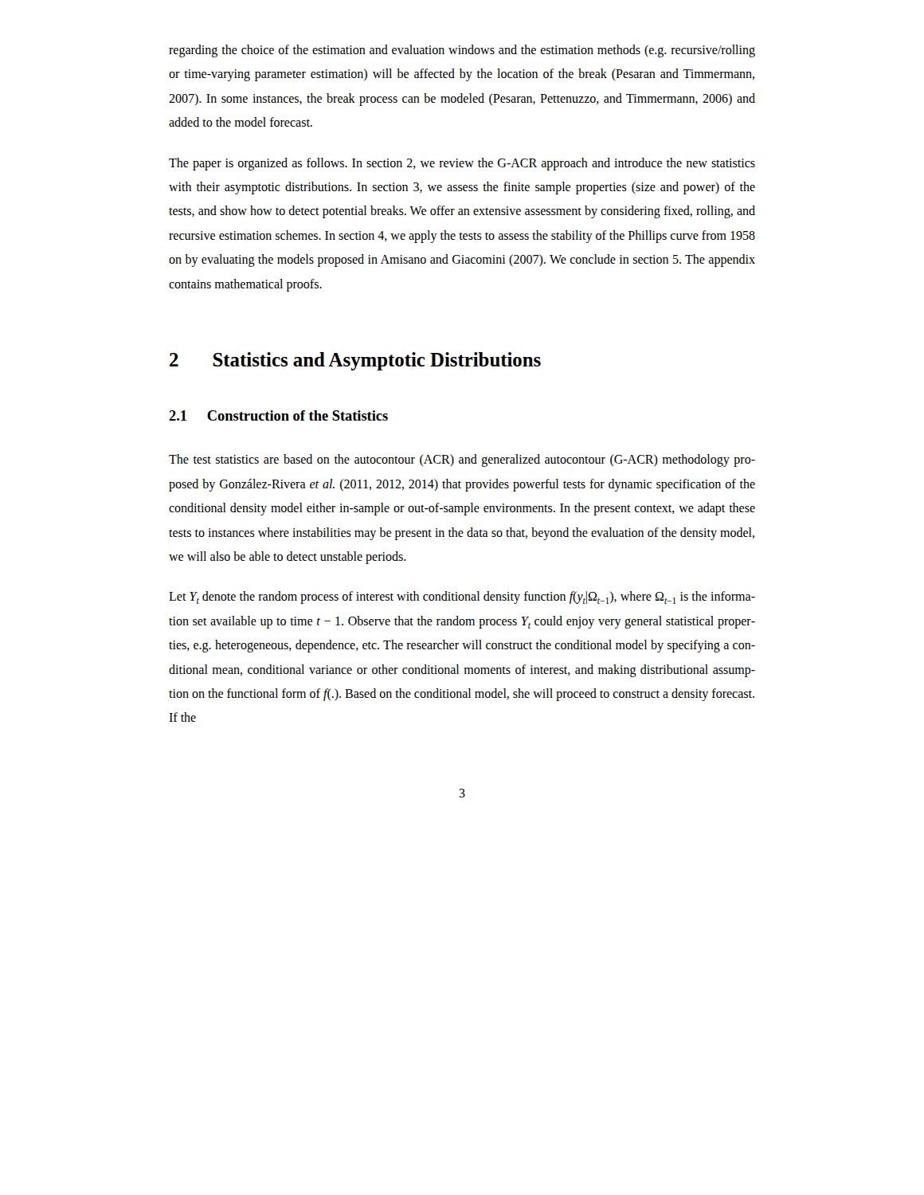regarding the choice of the estimation and evaluation windows and the estimation methods (e.g. recursive/rolling or time-varying parameter estimation) will be affected by the location of the break (Pesaran and Timmermann, 2007). In some instances, the break process can be modeled (Pesaran, Pettenuzzo, and Timmermann, 2006) and added to the model forecast.
The paper is organized as follows. In section 2, we review the G-ACR approach and introduce the new statistics with their asymptotic distributions. In section 3, we assess the finite sample properties (size and power) of the tests, and show how to detect potential breaks. We offer an extensive assessment by considering fixed, rolling, and recursive estimation schemes. In section 4, we apply the tests to assess the stability of the Phillips curve from 1958 on by evaluating the models proposed in Amisano and Giacomini (2007). We conclude in section 5. The appendix contains mathematical proofs.
2 Statistics and Asymptotic Distributions
2.1 Construction of the Statistics
The test statistics are based on the autocontour (ACR) and generalized autocontour (G-ACR) methodology proposed by González-Rivera et al. (2011, 2012, 2014) that provides powerful tests for dynamic specification of the conditional density model either in-sample or out-of-sample environments. In the present context, we adapt these tests to instances where instabilities may be present in the data so that, beyond the evaluation of the density model, we will also be able to detect unstable periods.
Let Yt denote the random process of interest with conditional density function f(yt|Ωt−1), where Ωt−1 is the information set available up to time t − 1. Observe that the random process Yt could enjoy very general statistical properties, e.g. heterogeneous, dependence, etc. The researcher will construct the conditional model by specifying a conditional mean, conditional variance or other conditional moments of interest, and making distributional assumption on the functional form of f(.). Based on the conditional model, she will proceed to construct a density forecast. If the
3